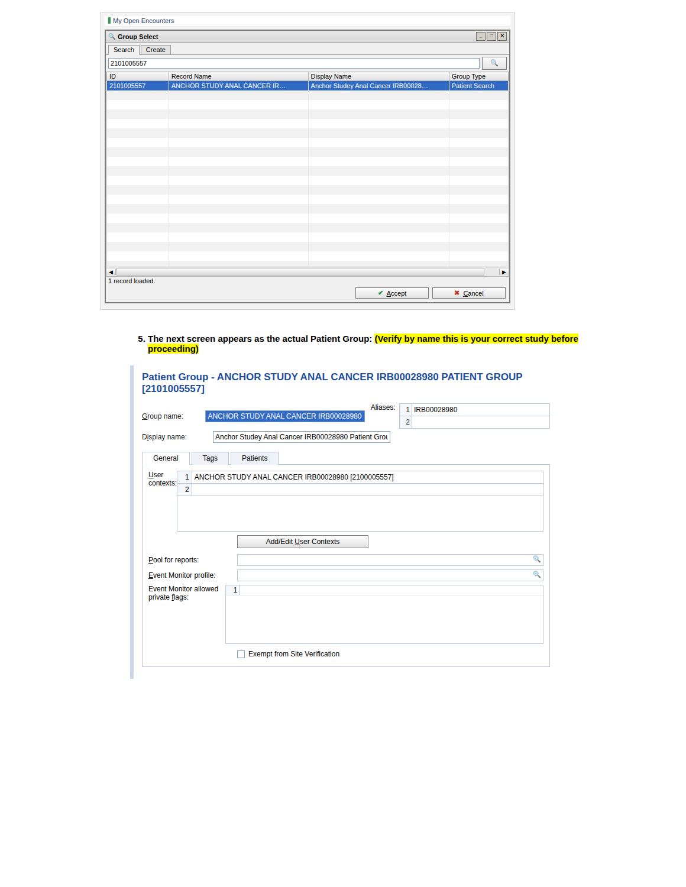My Open Encounters
🔍 Group Select _ □ ✕
Search Create
🔍
| ID | Record Name | Display Name | Group Type |
| --- | --- | --- | --- |
| 2101005557 | ANCHOR STUDY ANAL CANCER IR… | Anchor Studey Anal Cancer IRB00028… | Patient Search |
◀
▶
1 record loaded.
✔Accept
✖Cancel
The next screen appears as the actual Patient Group: (Verify by name this is your correct study before proceeding)
Patient Group - ANCHOR STUDY ANAL CANCER IRB00028980 PATIENT GROUP [2101005557]
Group name:
Aliases:
| 1 | IRB00028980 |
| 2 | |
Display name:
General Tags Patients
User contexts:
| 1 | ANCHOR STUDY ANAL CANCER IRB00028980 [2100005557] |
| 2 | |
Add/Edit User Contexts
Pool for reports:
🔍
Event Monitor profile:
🔍
Event Monitor allowed private flags:
1
Exempt from Site Verification